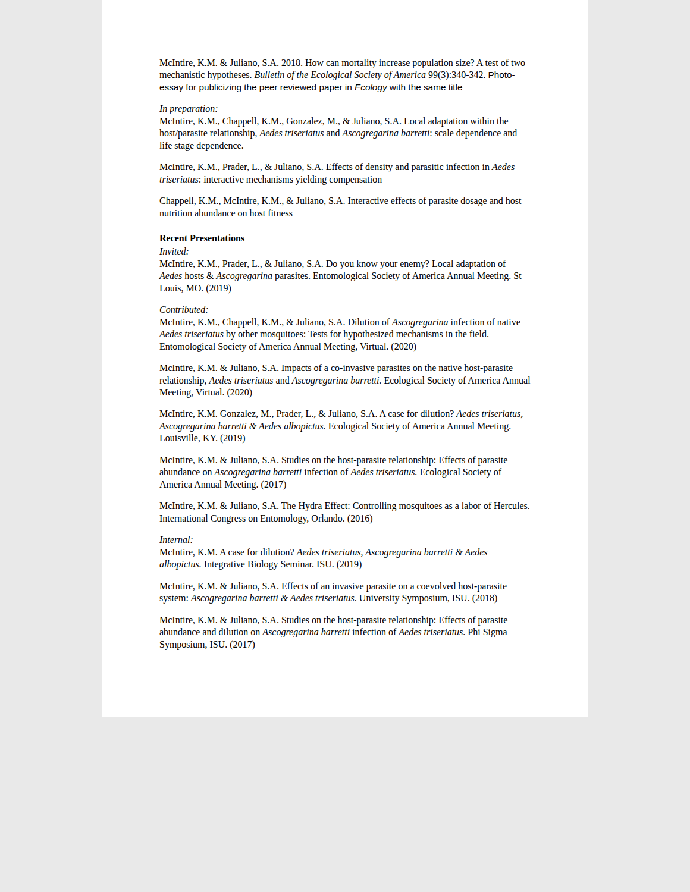McIntire, K.M. & Juliano, S.A. 2018. How can mortality increase population size? A test of two mechanistic hypotheses. Bulletin of the Ecological Society of America 99(3):340-342. Photo-essay for publicizing the peer reviewed paper in Ecology with the same title
In preparation:
McIntire, K.M., Chappell, K.M., Gonzalez, M., & Juliano, S.A. Local adaptation within the host/parasite relationship, Aedes triseriatus and Ascogregarina barretti: scale dependence and life stage dependence.
McIntire, K.M., Prader, L., & Juliano, S.A. Effects of density and parasitic infection in Aedes triseriatus: interactive mechanisms yielding compensation
Chappell, K.M., McIntire, K.M., & Juliano, S.A. Interactive effects of parasite dosage and host nutrition abundance on host fitness
Recent Presentations
Invited:
McIntire, K.M., Prader, L., & Juliano, S.A. Do you know your enemy? Local adaptation of Aedes hosts & Ascogregarina parasites. Entomological Society of America Annual Meeting. St Louis, MO. (2019)
Contributed:
McIntire, K.M., Chappell, K.M., & Juliano, S.A. Dilution of Ascogregarina infection of native Aedes triseriatus by other mosquitoes: Tests for hypothesized mechanisms in the field. Entomological Society of America Annual Meeting, Virtual. (2020)
McIntire, K.M. & Juliano, S.A. Impacts of a co-invasive parasites on the native host-parasite relationship, Aedes triseriatus and Ascogregarina barretti. Ecological Society of America Annual Meeting, Virtual. (2020)
McIntire, K.M. Gonzalez, M., Prader, L., & Juliano, S.A. A case for dilution? Aedes triseriatus, Ascogregarina barretti & Aedes albopictus. Ecological Society of America Annual Meeting. Louisville, KY. (2019)
McIntire, K.M. & Juliano, S.A. Studies on the host-parasite relationship: Effects of parasite abundance on Ascogregarina barretti infection of Aedes triseriatus. Ecological Society of America Annual Meeting. (2017)
McIntire, K.M. & Juliano, S.A. The Hydra Effect: Controlling mosquitoes as a labor of Hercules. International Congress on Entomology, Orlando. (2016)
Internal:
McIntire, K.M. A case for dilution? Aedes triseriatus, Ascogregarina barretti & Aedes albopictus. Integrative Biology Seminar. ISU. (2019)
McIntire, K.M. & Juliano, S.A. Effects of an invasive parasite on a coevolved host-parasite system: Ascogregarina barretti & Aedes triseriatus. University Symposium, ISU. (2018)
McIntire, K.M. & Juliano, S.A. Studies on the host-parasite relationship: Effects of parasite abundance and dilution on Ascogregarina barretti infection of Aedes triseriatus. Phi Sigma Symposium, ISU. (2017)